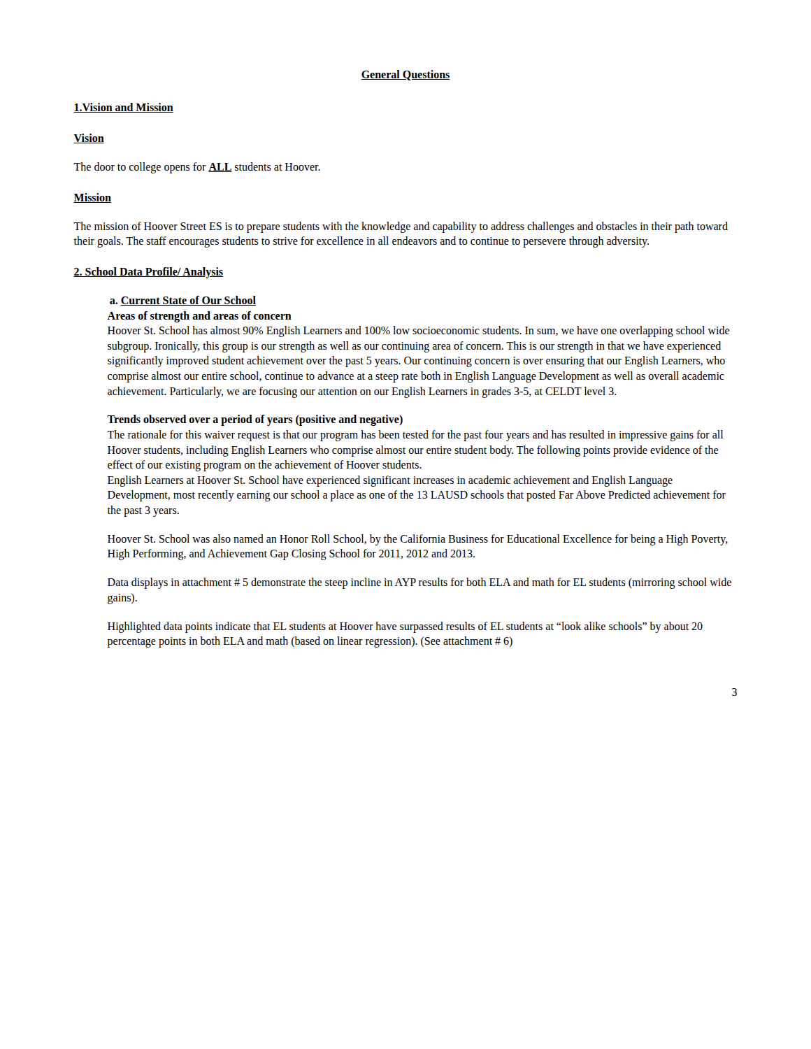General Questions
1.Vision and Mission
Vision
The door to college opens for ALL students at Hoover.
Mission
The mission of Hoover Street ES is to prepare students with the knowledge and capability to address challenges and obstacles in their path toward their goals. The staff encourages students to strive for excellence in all endeavors and to continue to persevere through adversity.
2. School Data Profile/ Analysis
Current State of Our School
Areas of strength and areas of concern
Hoover St. School has almost 90% English Learners and 100% low socioeconomic students. In sum, we have one overlapping school wide subgroup. Ironically, this group is our strength as well as our continuing area of concern. This is our strength in that we have experienced significantly improved student achievement over the past 5 years. Our continuing concern is over ensuring that our English Learners, who comprise almost our entire school, continue to advance at a steep rate both in English Language Development as well as overall academic achievement. Particularly, we are focusing our attention on our English Learners in grades 3-5, at CELDT level 3.
Trends observed over a period of years (positive and negative)
The rationale for this waiver request is that our program has been tested for the past four years and has resulted in impressive gains for all Hoover students, including English Learners who comprise almost our entire student body. The following points provide evidence of the effect of our existing program on the achievement of Hoover students.
English Learners at Hoover St. School have experienced significant increases in academic achievement and English Language Development, most recently earning our school a place as one of the 13 LAUSD schools that posted Far Above Predicted achievement for the past 3 years.
Hoover St. School was also named an Honor Roll School, by the California Business for Educational Excellence for being a High Poverty, High Performing, and Achievement Gap Closing School for 2011, 2012 and 2013.
Data displays in attachment # 5 demonstrate the steep incline in AYP results for both ELA and math for EL students (mirroring school wide gains).
Highlighted data points indicate that EL students at Hoover have surpassed results of EL students at “look alike schools” by about 20 percentage points in both ELA and math (based on linear regression). (See attachment # 6)
3